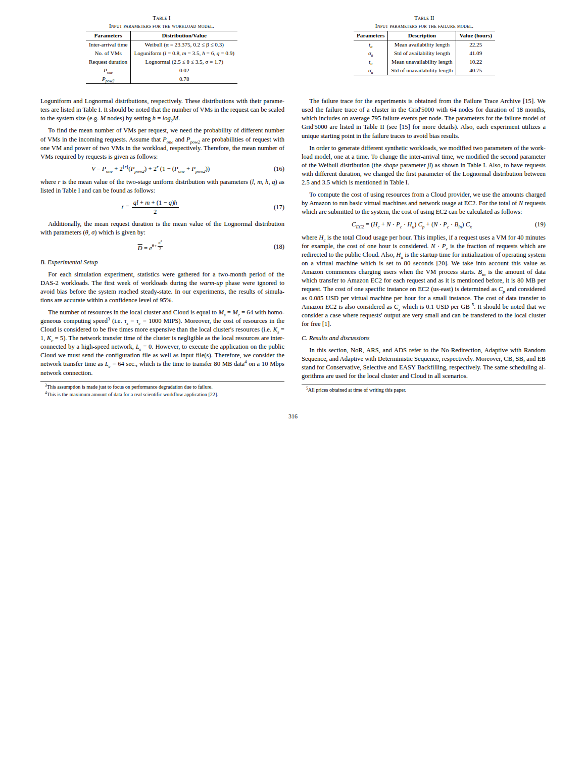Table IInput parameters for the workload model.
| Parameters | Distribution/Value |
| --- | --- |
| Inter-arrival time | Weibull (α = 23.375, 0.2 ≤ β ≤ 0.3) |
| No. of VMs | Loguniform ( l = 0.8, m = 3.5, h = 6, q = 0.9) |
| Request duration | Lognormal (2.5 ≤ θ ≤ 3.5, σ = 1.7) |
| P one | 0.02 |
| P pow2 | 0.78 |
Table IIInput parameters for the failure model.
| Parameters | Description | Value (hours) |
| --- | --- | --- |
| t a | Mean availability length | 22.25 |
| σ a | Std of availability length | 41.09 |
| t u | Mean unavailability length | 10.22 |
| σ u | Std of unavailability length | 40.75 |
Loguniform and Lognormal distributions, respectively. These distributions with their parameters are listed in Table I. It should be noted that the number of VMs in the request can be scaled to the system size (e.g. M nodes) by setting h = log2M.
To find the mean number of VMs per request, we need the probability of different number of VMs in the incoming requests. Assume that Pone and Ppow2 are probabilities of request with one VM and power of two VMs in the workload, respectively. Therefore, the mean number of VMs required by requests is given as follows:
V = Pone + 2⌈r⌉(Ppow2) + 2r (1 − (Pone + Ppow2))
(16)
where r is the mean value of the two-stage uniform distribution with parameters (l, m, h, q) as listed in Table I and can be found as follows:
r = ql + m + (1 − q)h 2
(17)
Additionally, the mean request duration is the mean value of the Lognormal distribution with parameters (θ, σ) which is given by:
D = eθ+σ22
(18)
B. Experimental Setup
For each simulation experiment, statistics were gathered for a two-month period of the DAS-2 workloads. The first week of workloads during the warm-up phase were ignored to avoid bias before the system reached steady-state. In our experiments, the results of simulations are accurate within a confidence level of 95%.
The number of resources in the local cluster and Cloud is equal to Ms = Mc = 64 with homogeneous computing speed3 (i.e. τs = τc = 1000 MIPS). Moreover, the cost of resources in the Cloud is considered to be five times more expensive than the local cluster's resources (i.e. Ks = 1, Kc = 5). The network transfer time of the cluster is negligible as the local resources are interconnected by a high-speed network, Ls = 0. However, to execute the application on the public Cloud we must send the configuration file as well as input file(s). Therefore, we consider the network transfer time as Lc = 64 sec., which is the time to transfer 80 MB data4 on a 10 Mbps network connection.
3This assumption is made just to focus on performance degradation due to failure.
4This is the maximum amount of data for a real scientific workflow application [22].
The failure trace for the experiments is obtained from the Failure Trace Archive [15]. We used the failure trace of a cluster in the Grid'5000 with 64 nodes for duration of 18 months, which includes on average 795 failure events per node. The parameters for the failure model of Grid'5000 are listed in Table II (see [15] for more details). Also, each experiment utilizes a unique starting point in the failure traces to avoid bias results.
In order to generate different synthetic workloads, we modified two parameters of the workload model, one at a time. To change the inter-arrival time, we modified the second parameter of the Weibull distribution (the shape parameter β) as shown in Table I. Also, to have requests with different duration, we changed the first parameter of the Lognormal distribution between 2.5 and 3.5 which is mentioned in Table I.
To compute the cost of using resources from a Cloud provider, we use the amounts charged by Amazon to run basic virtual machines and network usage at EC2. For the total of N requests which are submitted to the system, the cost of using EC2 can be calculated as follows:
CEC2 = (Hc + N · Pc · Hu) Cp + (N · Pc · Bin) Cx
(19)
where Hc is the total Cloud usage per hour. This implies, if a request uses a VM for 40 minutes for example, the cost of one hour is considered. N · Pc is the fraction of requests which are redirected to the public Cloud. Also, Hu is the startup time for initialization of operating system on a virtual machine which is set to 80 seconds [20]. We take into account this value as Amazon commences charging users when the VM process starts. Bin is the amount of data which transfer to Amazon EC2 for each request and as it is mentioned before, it is 80 MB per request. The cost of one specific instance on EC2 (us-east) is determined as Cp and considered as 0.085 USD per virtual machine per hour for a small instance. The cost of data transfer to Amazon EC2 is also considered as Cx which is 0.1 USD per GB 5. It should be noted that we consider a case where requests' output are very small and can be transfered to the local cluster for free [1].
C. Results and discussions
In this section, NoR, ARS, and ADS refer to the No-Redirection, Adaptive with Random Sequence, and Adaptive with Deterministic Sequence, respectively. Moreover, CB, SB, and EB stand for Conservative, Selective and EASY Backfilling, respectively. The same scheduling algorithms are used for the local cluster and Cloud in all scenarios.
5All prices obtained at time of writing this paper.
316